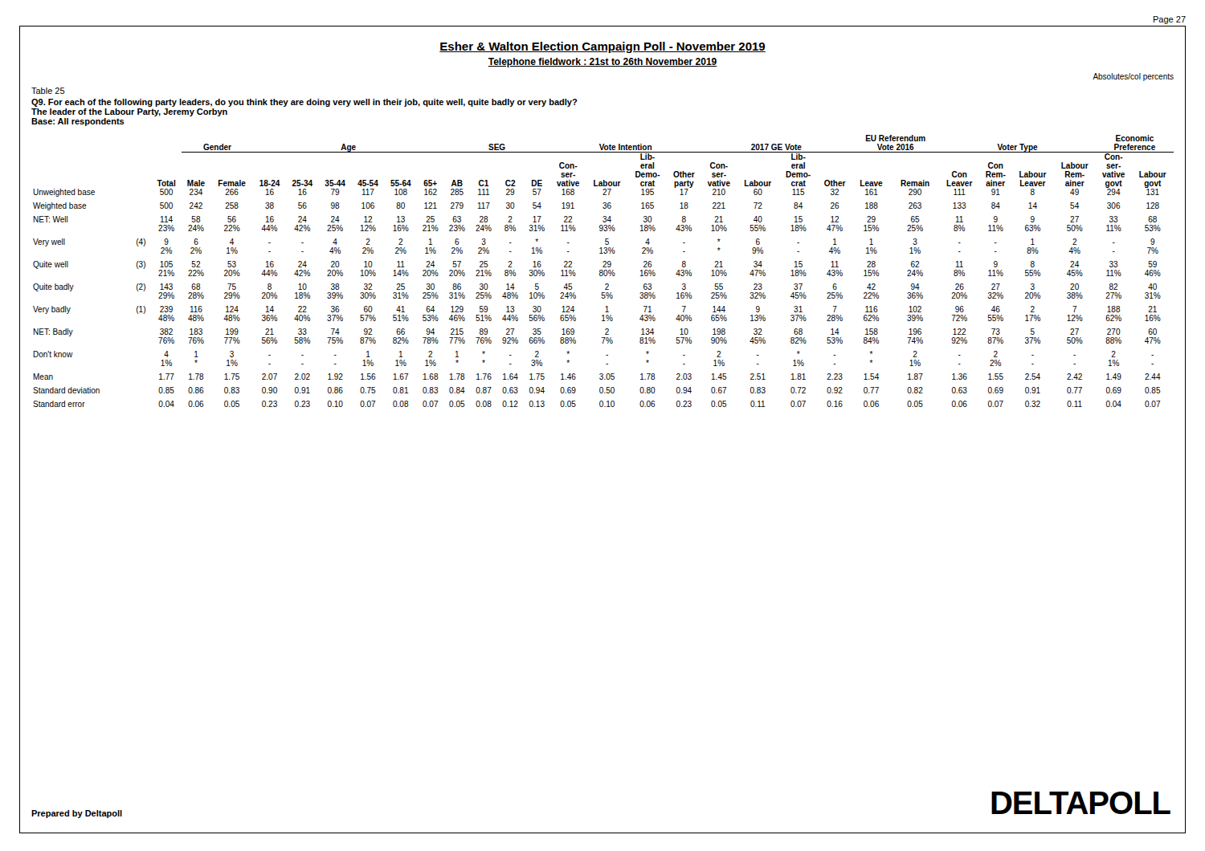Page 27
Esher & Walton Election Campaign Poll - November 2019
Telephone fieldwork : 21st to 26th November 2019
Absolutes/col percents
Table 25
Q9. For each of the following party leaders, do you think they are doing very well in their job, quite well, quite badly or very badly?
The leader of the Labour Party, Jeremy Corbyn
Base: All respondents
| | | | Gender | Age | SEG | Vote Intention | 2017 GE Vote | EU Referendum Vote 2016 | Voter Type | Economic Preference |
| --- | --- | --- | --- | --- | --- | --- | --- | --- | --- | --- |
| | | | | | | | | | | | | | | | Con- ser- | | Lib- eral Demo- | Other | Con- ser- | | Lib- eral Demo- | | | | Con | Con Rem- | Labour | Labour Rem- | Con- ser- vative | Labour |
| | | Total | Male | Female | 18-24 | 25-34 | 35-44 | 45-54 | 55-64 | 65+ | AB | C1 | C2 | DE | vative | Labour | crat | party | vative | Labour | crat | Other | Leave | Remain | Leaver | ainer | Leaver | ainer | govt | govt |
| Unweighted base | | 500 | 234 | 266 | 16 | 16 | 79 | 117 | 108 | 162 | 285 | 111 | 29 | 57 | 168 | 27 | 195 | 17 | 210 | 60 | 115 | 32 | 161 | 290 | 111 | 91 | 8 | 49 | 294 | 131 |
| Weighted base | | 500 | 242 | 258 | 38 | 56 | 98 | 106 | 80 | 121 | 279 | 117 | 30 | 54 | 191 | 36 | 165 | 18 | 221 | 72 | 84 | 26 | 188 | 263 | 133 | 84 | 14 | 54 | 306 | 128 |
| NET: Well | | 114 | 58 | 56 | 16 | 24 | 24 | 12 | 13 | 25 | 63 | 28 | 2 | 17 | 22 | 34 | 30 | 8 | 21 | 40 | 15 | 12 | 29 | 65 | 11 | 9 | 9 | 27 | 33 | 68 |
| | | 23% | 24% | 22% | 44% | 42% | 25% | 12% | 16% | 21% | 23% | 24% | 8% | 31% | 11% | 93% | 18% | 43% | 10% | 55% | 18% | 47% | 15% | 25% | 8% | 11% | 63% | 50% | 11% | 53% |
| Very well | (4) | 9 | 6 | 4 | - | - | 4 | 2 | 2 | 1 | 6 | 3 | - | * | - | 5 | 4 | - | * | 6 | - | 1 | 1 | 3 | - | - | 1 | 2 | - | 9 |
| | | 2% | 2% | 1% | - | - | 4% | 2% | 2% | 1% | 2% | 2% | - | 1% | - | 13% | 2% | - | * | 9% | - | 4% | 1% | 1% | - | - | 8% | 4% | - | 7% |
| Quite well | (3) | 105 | 52 | 53 | 16 | 24 | 20 | 10 | 11 | 24 | 57 | 25 | 2 | 16 | 22 | 29 | 26 | 8 | 21 | 34 | 15 | 11 | 28 | 62 | 11 | 9 | 8 | 24 | 33 | 59 |
| | | 21% | 22% | 20% | 44% | 42% | 20% | 10% | 14% | 20% | 20% | 21% | 8% | 30% | 11% | 80% | 16% | 43% | 10% | 47% | 18% | 43% | 15% | 24% | 8% | 11% | 55% | 45% | 11% | 46% |
| Quite badly | (2) | 143 | 68 | 75 | 8 | 10 | 38 | 32 | 25 | 30 | 86 | 30 | 14 | 5 | 45 | 2 | 63 | 3 | 55 | 23 | 37 | 6 | 42 | 94 | 26 | 27 | 3 | 20 | 82 | 40 |
| | | 29% | 28% | 29% | 20% | 18% | 39% | 30% | 31% | 25% | 31% | 25% | 48% | 10% | 24% | 5% | 38% | 16% | 25% | 32% | 45% | 25% | 22% | 36% | 20% | 32% | 20% | 38% | 27% | 31% |
| Very badly | (1) | 239 | 116 | 124 | 14 | 22 | 36 | 60 | 41 | 64 | 129 | 59 | 13 | 30 | 124 | 1 | 71 | 7 | 144 | 9 | 31 | 7 | 116 | 102 | 96 | 46 | 2 | 7 | 188 | 21 |
| | | 48% | 48% | 48% | 36% | 40% | 37% | 57% | 51% | 53% | 46% | 51% | 44% | 56% | 65% | 1% | 43% | 40% | 65% | 13% | 37% | 28% | 62% | 39% | 72% | 55% | 17% | 12% | 62% | 16% |
| NET: Badly | | 382 | 183 | 199 | 21 | 33 | 74 | 92 | 66 | 94 | 215 | 89 | 27 | 35 | 169 | 2 | 134 | 10 | 198 | 32 | 68 | 14 | 158 | 196 | 122 | 73 | 5 | 27 | 270 | 60 |
| | | 76% | 76% | 77% | 56% | 58% | 75% | 87% | 82% | 78% | 77% | 76% | 92% | 66% | 88% | 7% | 81% | 57% | 90% | 45% | 82% | 53% | 84% | 74% | 92% | 87% | 37% | 50% | 88% | 47% |
| Don't know | | 4 | 1 | 3 | - | - | - | 1 | 1 | 2 | 1 | * | - | 2 | * | - | * | - | 2 | - | * | - | * | 2 | - | 2 | - | - | 2 | - |
| | | 1% | * | 1% | - | - | - | 1% | 1% | 1% | * | * | - | 3% | * | - | * | - | 1% | - | 1% | - | * | 1% | - | 2% | - | - | 1% | - |
| Mean | | 1.77 | 1.78 | 1.75 | 2.07 | 2.02 | 1.92 | 1.56 | 1.67 | 1.68 | 1.78 | 1.76 | 1.64 | 1.75 | 1.46 | 3.05 | 1.78 | 2.03 | 1.45 | 2.51 | 1.81 | 2.23 | 1.54 | 1.87 | 1.36 | 1.55 | 2.54 | 2.42 | 1.49 | 2.44 |
| Standard deviation | | 0.85 | 0.86 | 0.83 | 0.90 | 0.91 | 0.86 | 0.75 | 0.81 | 0.83 | 0.84 | 0.87 | 0.63 | 0.94 | 0.69 | 0.50 | 0.80 | 0.94 | 0.67 | 0.83 | 0.72 | 0.92 | 0.77 | 0.82 | 0.63 | 0.69 | 0.91 | 0.77 | 0.69 | 0.85 |
| Standard error | | 0.04 | 0.06 | 0.05 | 0.23 | 0.23 | 0.10 | 0.07 | 0.08 | 0.07 | 0.05 | 0.08 | 0.12 | 0.13 | 0.05 | 0.10 | 0.06 | 0.23 | 0.05 | 0.11 | 0.07 | 0.16 | 0.06 | 0.05 | 0.06 | 0.07 | 0.32 | 0.11 | 0.04 | 0.07 |
Prepared by Deltapoll
DELTAPOLL